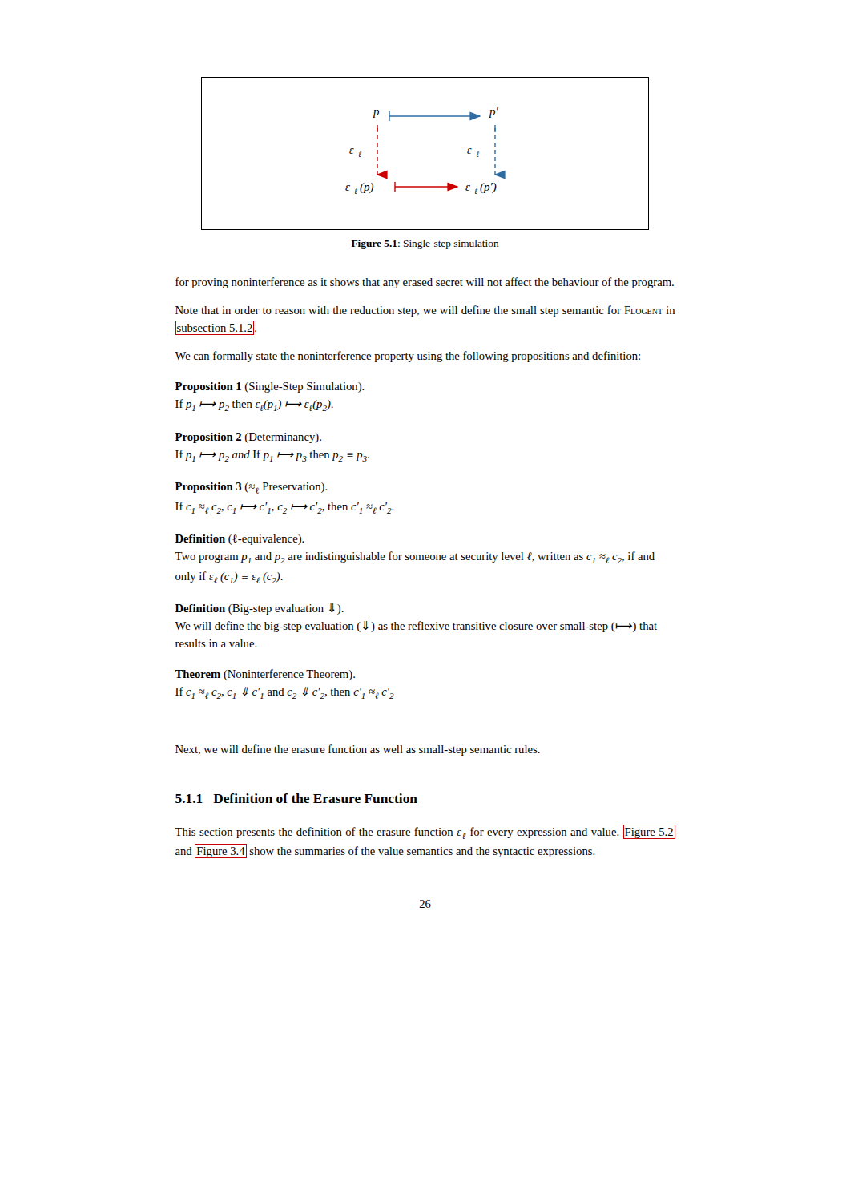p p′ ε ℓ ε ℓ ε ℓ (p) ε ℓ (p′)
Figure 5.1: Single-step simulation
for proving noninterference as it shows that any erased secret will not affect the behaviour of the program.
Note that in order to reason with the reduction step, we will define the small step semantic for Flogent in subsection 5.1.2.
We can formally state the noninterference property using the following propositions and definition:
Proposition 1 (Single-Step Simulation).
If p1 ⟼ p2 then εℓ(p1) ⟼ εℓ(p2).
Proposition 2 (Determinancy).
If p1 ⟼ p2 and If p1 ⟼ p3 then p2 ≡ p3.
Proposition 3 (≈ℓ Preservation).
If c1 ≈ℓ c2, c1 ⟼ c′1, c2 ⟼ c′2, then c′1 ≈ℓ c′2.
Definition (ℓ-equivalence).
Two program p1 and p2 are indistinguishable for someone at security level ℓ, written as c1 ≈ℓ c2, if and only if εℓ (c1) ≡ εℓ (c2).
Definition (Big-step evaluation ⇓).
We will define the big-step evaluation (⇓) as the reflexive transitive closure over small-step (⟼) that results in a value.
Theorem (Noninterference Theorem).
If c1 ≈ℓ c2, c1 ⇓ c′1 and c2 ⇓ c′2, then c′1 ≈ℓ c′2
Next, we will define the erasure function as well as small-step semantic rules.
5.1.1 Definition of the Erasure Function
This section presents the definition of the erasure function εℓ for every expression and value. Figure 5.2 and Figure 3.4 show the summaries of the value semantics and the syntactic expressions.
26